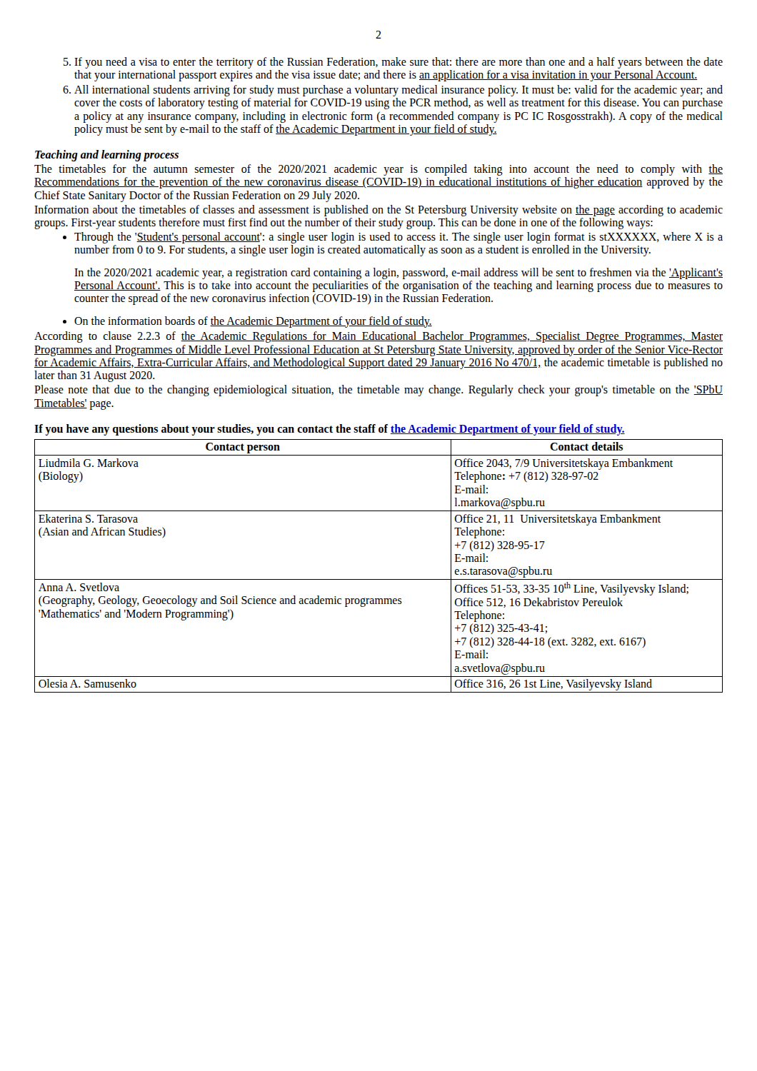2
If you need a visa to enter the territory of the Russian Federation, make sure that: there are more than one and a half years between the date that your international passport expires and the visa issue date; and there is an application for a visa invitation in your Personal Account.
All international students arriving for study must purchase a voluntary medical insurance policy. It must be: valid for the academic year; and cover the costs of laboratory testing of material for COVID-19 using the PCR method, as well as treatment for this disease. You can purchase a policy at any insurance company, including in electronic form (a recommended company is PC IC Rosgosstrakh). A copy of the medical policy must be sent by e-mail to the staff of the Academic Department in your field of study.
Teaching and learning process
The timetables for the autumn semester of the 2020/2021 academic year is compiled taking into account the need to comply with the Recommendations for the prevention of the new coronavirus disease (COVID-19) in educational institutions of higher education approved by the Chief State Sanitary Doctor of the Russian Federation on 29 July 2020.
Information about the timetables of classes and assessment is published on the St Petersburg University website on the page according to academic groups. First-year students therefore must first find out the number of their study group. This can be done in one of the following ways:
Through the 'Student's personal account': a single user login is used to access it. The single user login format is stXXXXXX, where X is a number from 0 to 9. For students, a single user login is created automatically as soon as a student is enrolled in the University.
In the 2020/2021 academic year, a registration card containing a login, password, e-mail address will be sent to freshmen via the 'Applicant's Personal Account'. This is to take into account the peculiarities of the organisation of the teaching and learning process due to measures to counter the spread of the new coronavirus infection (COVID-19) in the Russian Federation.
On the information boards of the Academic Department of your field of study.
According to clause 2.2.3 of the Academic Regulations for Main Educational Bachelor Programmes, Specialist Degree Programmes, Master Programmes and Programmes of Middle Level Professional Education at St Petersburg State University, approved by order of the Senior Vice-Rector for Academic Affairs, Extra-Curricular Affairs, and Methodological Support dated 29 January 2016 No 470/1, the academic timetable is published no later than 31 August 2020.
Please note that due to the changing epidemiological situation, the timetable may change. Regularly check your group's timetable on the 'SPbU Timetables' page.
If you have any questions about your studies, you can contact the staff of the Academic Department of your field of study.
| Contact person | Contact details |
| --- | --- |
| Liudmila G. Markova (Biology) | Office 2043, 7/9 Universitetskaya Embankment Telephone : +7 (812) 328-97-02 E-mail: l.markova@spbu.ru |
| Ekaterina S. Tarasova (Asian and African Studies) | Office 21, 11 Universitetskaya Embankment Telephone: +7 (812) 328-95-17 E-mail: e.s.tarasova@spbu.ru |
| Anna A. Svetlova (Geography, Geology, Geoecology and Soil Science and academic programmes 'Mathematics' and 'Modern Programming') | Offices 51-53, 33-35 10 th Line, Vasilyevsky Island; Office 512, 16 Dekabristov Pereulok Telephone: +7 (812) 325-43-41; +7 (812) 328-44-18 (ext. 3282, ext. 6167) E-mail: a.svetlova@spbu.ru |
| Olesia A. Samusenko | Office 316, 26 1st Line, Vasilyevsky Island |